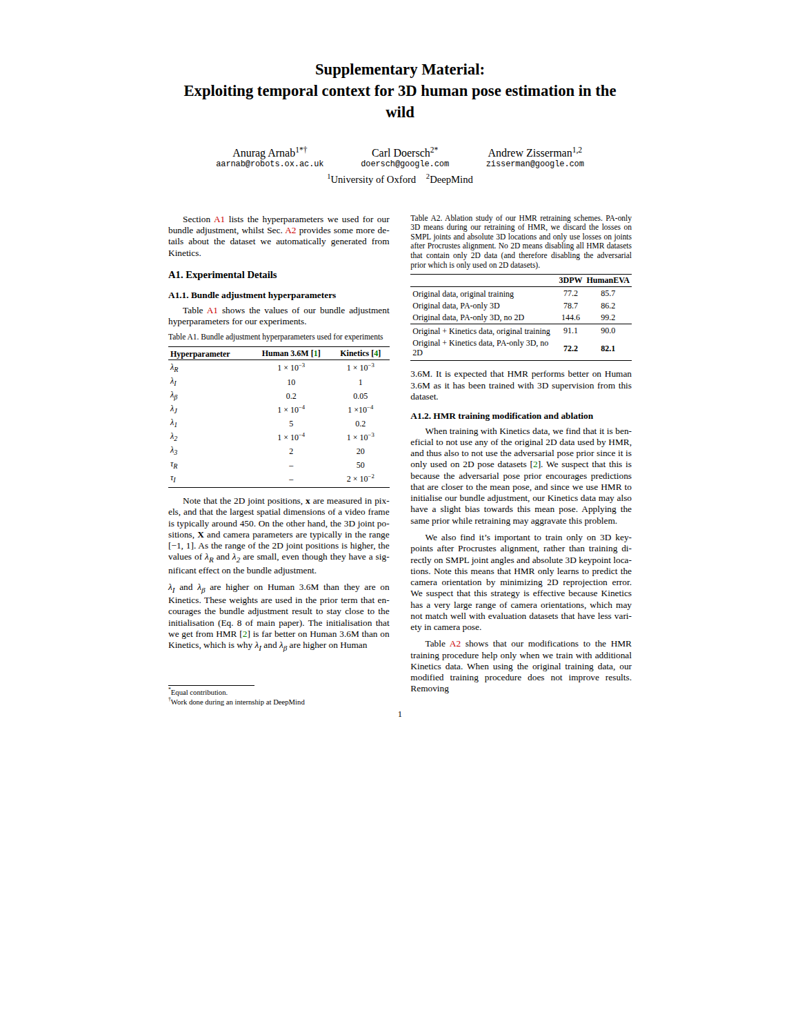Supplementary Material:
Exploiting temporal context for 3D human pose estimation in the wild
| Anurag Arnab 1 * † aarnab@robots.ox.ac.uk | Carl Doersch 2 * doersch@google.com | Andrew Zisserman 1,2 zisserman@google.com |
1University of Oxford 2DeepMind
Section A1 lists the hyperparameters we used for our bundle adjustment, whilst Sec. A2 provides some more details about the dataset we automatically generated from Kinetics.
A1. Experimental Details
A1.1. Bundle adjustment hyperparameters
Table A1 shows the values of our bundle adjustment hyperparameters for our experiments.
Table A1. Bundle adjustment hyperparameters used for experiments
| Hyperparameter | Human 3.6M [ 1 ] | Kinetics [ 4 ] |
| --- | --- | --- |
| λ R | 1 × 10 −3 | 1 × 10 −3 |
| λ I | 10 | 1 |
| λ β | 0.2 | 0.05 |
| λ J | 1 × 10 −4 | 1 ×10 −4 |
| λ 1 | 5 | 0.2 |
| λ 2 | 1 × 10 −4 | 1 × 10 −3 |
| λ 3 | 2 | 20 |
| τ R | – | 50 |
| τ I | – | 2 × 10 −2 |
Note that the 2D joint positions, x are measured in pixels, and that the largest spatial dimensions of a video frame is typically around 450. On the other hand, the 3D joint positions, X and camera parameters are typically in the range [−1, 1]. As the range of the 2D joint positions is higher, the values of λR and λ2 are small, even though they have a significant effect on the bundle adjustment.
λI and λβ are higher on Human 3.6M than they are on Kinetics. These weights are used in the prior term that encourages the bundle adjustment result to stay close to the initialisation (Eq. 8 of main paper). The initialisation that we get from HMR [2] is far better on Human 3.6M than on Kinetics, which is why λI and λβ are higher on Human
Table A2. Ablation study of our HMR retraining schemes. PA-only 3D means during our retraining of HMR, we discard the losses on SMPL joints and absolute 3D locations and only use losses on joints after Procrustes alignment. No 2D means disabling all HMR datasets that contain only 2D data (and therefore disabling the adversarial prior which is only used on 2D datasets).
| | 3DPW | HumanEVA |
| --- | --- | --- |
| Original data, original training | 77.2 | 85.7 |
| Original data, PA-only 3D | 78.7 | 86.2 |
| Original data, PA-only 3D, no 2D | 144.6 | 99.2 |
| Original + Kinetics data, original training | 91.1 | 90.0 |
| Original + Kinetics data, PA-only 3D, no 2D | 72.2 | 82.1 |
3.6M. It is expected that HMR performs better on Human 3.6M as it has been trained with 3D supervision from this dataset.
A1.2. HMR training modification and ablation
When training with Kinetics data, we find that it is beneficial to not use any of the original 2D data used by HMR, and thus also to not use the adversarial pose prior since it is only used on 2D pose datasets [2]. We suspect that this is because the adversarial pose prior encourages predictions that are closer to the mean pose, and since we use HMR to initialise our bundle adjustment, our Kinetics data may also have a slight bias towards this mean pose. Applying the same prior while retraining may aggravate this problem.
We also find it’s important to train only on 3D keypoints after Procrustes alignment, rather than training directly on SMPL joint angles and absolute 3D keypoint locations. Note this means that HMR only learns to predict the camera orientation by minimizing 2D reprojection error. We suspect that this strategy is effective because Kinetics has a very large range of camera orientations, which may not match well with evaluation datasets that have less variety in camera pose.
Table A2 shows that our modifications to the HMR training procedure help only when we train with additional Kinetics data. When using the original training data, our modified training procedure does not improve results. Removing
*Equal contribution.
†Work done during an internship at DeepMind
1